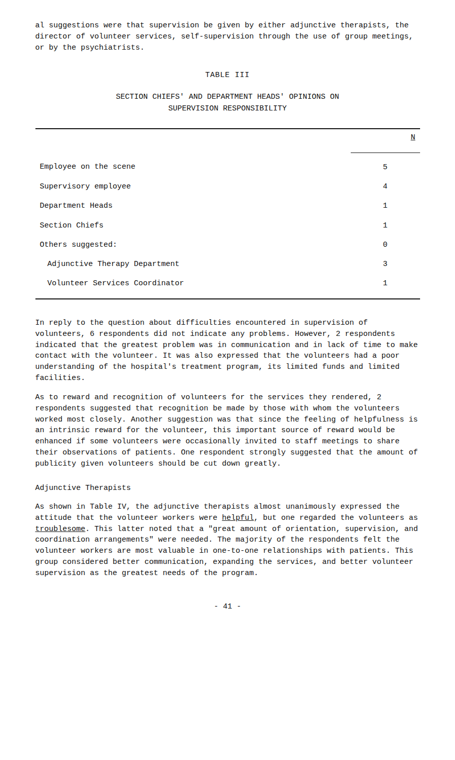al suggestions were that supervision be given by either adjunctive therapists, the director of volunteer services, self-supervision through the use of group meetings, or by the psychiatrists.
TABLE III
SECTION CHIEFS' AND DEPARTMENT HEADS' OPINIONS ON
SUPERVISION RESPONSIBILITY
| | N |
| --- | --- |
| Employee on the scene | 5 |
| Supervisory employee | 4 |
| Department Heads | 1 |
| Section Chiefs | 1 |
| Others suggested: | 0 |
| Adjunctive Therapy Department | 3 |
| Volunteer Services Coordinator | 1 |
In reply to the question about difficulties encountered in supervision of volunteers, 6 respondents did not indicate any problems. However, 2 respondents indicated that the greatest problem was in communication and in lack of time to make contact with the volunteer. It was also expressed that the volunteers had a poor understanding of the hospital's treatment program, its limited funds and limited facilities.
As to reward and recognition of volunteers for the services they rendered, 2 respondents suggested that recognition be made by those with whom the volunteers worked most closely. Another suggestion was that since the feeling of helpfulness is an intrinsic reward for the volunteer, this important source of reward would be enhanced if some volunteers were occasionally invited to staff meetings to share their observations of patients. One respondent strongly suggested that the amount of publicity given volunteers should be cut down greatly.
Adjunctive Therapists
As shown in Table IV, the adjunctive therapists almost unanimously expressed the attitude that the volunteer workers were helpful, but one regarded the volunteers as troublesome. This latter noted that a "great amount of orientation, supervision, and coordination arrangements" were needed. The majority of the respondents felt the volunteer workers are most valuable in one-to-one relationships with patients. This group considered better communication, expanding the services, and better volunteer supervision as the greatest needs of the program.
- 41 -